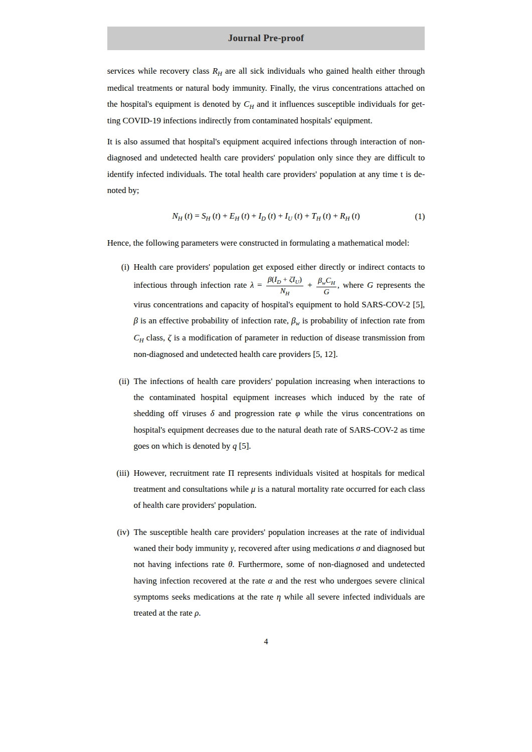Journal Pre-proof
services while recovery class RH are all sick individuals who gained health either through medical treatments or natural body immunity. Finally, the virus concentrations attached on the hospital's equipment is denoted by CH and it influences susceptible individuals for getting COVID-19 infections indirectly from contaminated hospitals' equipment.
It is also assumed that hospital's equipment acquired infections through interaction of non-diagnosed and undetected health care providers' population only since they are difficult to identify infected individuals. The total health care providers' population at any time t is denoted by;
NH (t) = SH (t) + EH (t) + ID (t) + IU (t) + TH (t) + RH (t) (1)
Hence, the following parameters were constructed in formulating a mathematical model:
Health care providers' population get exposed either directly or indirect contacts to infectious through infection rate λ = β(ID + ζIU) NH + βwCH G, where G represents the virus concentrations and capacity of hospital's equipment to hold SARS-COV-2 [5], β is an effective probability of infection rate, βw is probability of infection rate from CH class, ζ is a modification of parameter in reduction of disease transmission from non-diagnosed and undetected health care providers [5, 12].
The infections of health care providers' population increasing when interactions to the contaminated hospital equipment increases which induced by the rate of shedding off viruses δ and progression rate φ while the virus concentrations on hospital's equipment decreases due to the natural death rate of SARS-COV-2 as time goes on which is denoted by q [5].
However, recruitment rate Π represents individuals visited at hospitals for medical treatment and consultations while μ is a natural mortality rate occurred for each class of health care providers' population.
The susceptible health care providers' population increases at the rate of individual waned their body immunity γ, recovered after using medications σ and diagnosed but not having infections rate θ. Furthermore, some of non-diagnosed and undetected having infection recovered at the rate α and the rest who undergoes severe clinical symptoms seeks medications at the rate η while all severe infected individuals are treated at the rate ρ.
4